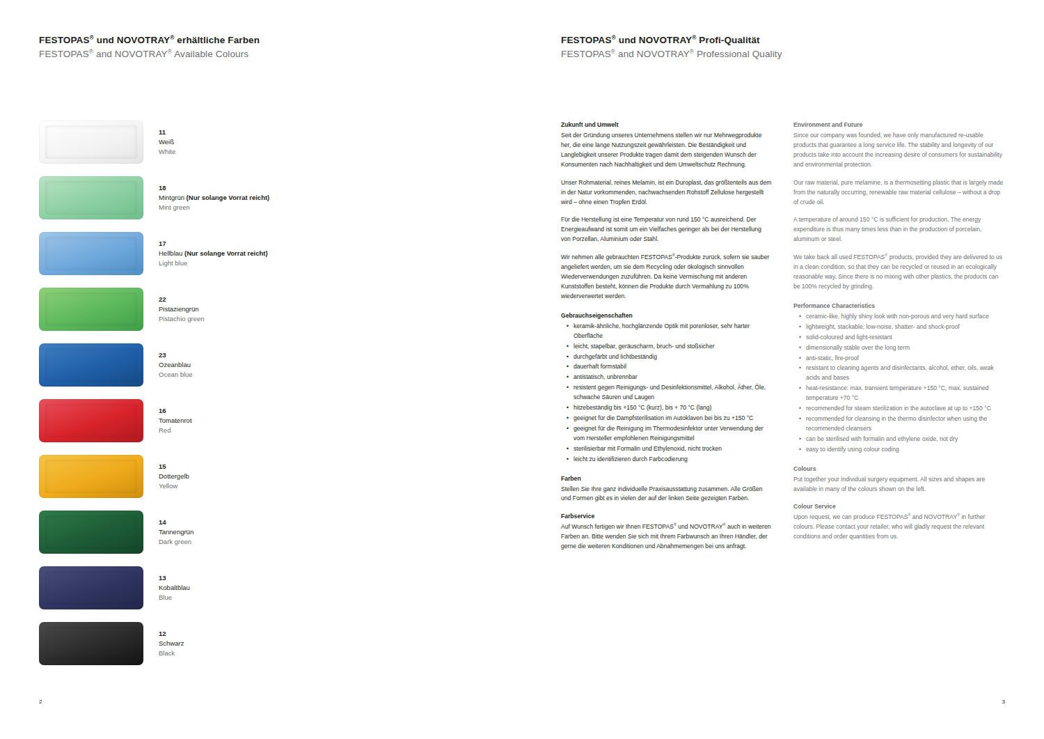FESTOPAS® und NOVOTRAY® erhältliche Farben FESTOPAS® and NOVOTRAY® Available Colours
11 Weiß White
18 Mintgrün (Nur solange Vorrat reicht) Mint green
17 Hellblau (Nur solange Vorrat reicht) Light blue
22 Pistaziengrün Pistachio green
23 Ozeanblau Ocean blue
16 Tomatenrot Red
15 Dottergelb Yellow
14 Tannengrün Dark green
13 Kobaltblau Blue
12 Schwarz Black
2
FESTOPAS® und NOVOTRAY® Profi-Qualität FESTOPAS® and NOVOTRAY® Professional Quality
Zukunft und Umwelt
Seit der Gründung unseres Unternehmens stellen wir nur Mehrwegprodukte her, die eine lange Nutzungszeit gewährleisten. Die Beständigkeit und Langlebigkeit unserer Produkte tragen damit dem steigenden Wunsch der Konsumenten nach Nachhaltigkeit und dem Umweltschutz Rechnung.
Unser Rohmaterial, reines Melamin, ist ein Duroplast, das größtenteils aus dem in der Natur vorkommenden, nachwachsenden Rohstoff Zellulose hergestellt wird – ohne einen Tropfen Erdöl.
Für die Herstellung ist eine Temperatur von rund 150 °C ausreichend. Der Energieaufwand ist somit um ein Vielfaches geringer als bei der Herstellung von Porzellan, Aluminium oder Stahl.
Wir nehmen alle gebrauchten FESTOPAS®-Produkte zurück, sofern sie sauber angeliefert werden, um sie dem Recycling oder ökologisch sinnvollen Wiederverwendungen zuzuführen. Da keine Vermischung mit anderen Kunststoffen besteht, können die Produkte durch Vermahlung zu 100% wiederverwertet werden.
Gebrauchseigenschaften
keramik-ähnliche, hochglänzende Optik mit porenloser, sehr harter Oberfläche
leicht, stapelbar, geräuscharm, bruch- und stoßsicher
durchgefärbt und lichtbeständig
dauerhaft formstabil
antistatisch, unbrennbar
resistent gegen Reinigungs- und Desinfektionsmittel, Alkohol, Äther, Öle, schwache Säuren und Laugen
hitzebeständig bis +150 °C (kurz), bis + 70 °C (lang)
geeignet für die Dampfsterilisation im Autoklaven bei bis zu +150 °C
geeignet für die Reinigung im Thermodesinfektor unter Verwendung der vom Hersteller empfohlenen Reinigungsmittel
sterilisierbar mit Formalin und Ethylenoxid, nicht trocken
leicht zu identifizieren durch Farbcodierung
Farben
Stellen Sie Ihre ganz individuelle Praxisausstattung zusammen. Alle Größen und Formen gibt es in vielen der auf der linken Seite gezeigten Farben.
Farbservice
Auf Wunsch fertigen wir Ihnen FESTOPAS® und NOVOTRAY® auch in weiteren Farben an. Bitte wenden Sie sich mit Ihrem Farbwunsch an Ihren Händler, der gerne die weiteren Konditionen und Abnahmemengen bei uns anfragt.
Environment and Future
Since our company was founded, we have only manufactured re-usable products that guarantee a long service life. The stability and longevity of our products take into account the increasing desire of consumers for sustainability and environmental protection.
Our raw material, pure melamine, is a thermosetting plastic that is largely made from the naturally occurring, renewable raw material cellulose – without a drop of crude oil.
A temperature of around 150 °C is sufficient for production. The energy expenditure is thus many times less than in the production of porcelain, aluminum or steel.
We take back all used FESTOPAS® products, provided they are delivered to us in a clean condition, so that they can be recycled or reused in an ecologically reasonable way. Since there is no mixing with other plastics, the products can be 100% recycled by grinding.
Performance Characteristics
ceramic-like, highly shiny look with non-porous and very hard surface
lightweight, stackable, low-noise, shatter- and shock-proof
solid-coloured and light-resistant
dimensionally stable over the long term
anti-static, fire-proof
resistant to cleaning agents and disinfectants, alcohol, ether, oils, weak acids and bases
heat-resistance: max. transient temperature +150 °C, max. sustained temperature +70 °C
recommended for steam sterilization in the autoclave at up to +150 °C
recommended for cleansing in the thermo disinfector when using the recommended cleansers
can be sterilised with formalin and ethylene oxide, not dry
easy to identify using colour coding
Colours
Put together your individual surgery equipment. All sizes and shapes are available in many of the colours shown on the left.
Colour Service
Upon request, we can produce FESTOPAS® and NOVOTRAY® in further colours. Please contact your retailer, who will gladly request the relevant conditions and order quantities from us.
3